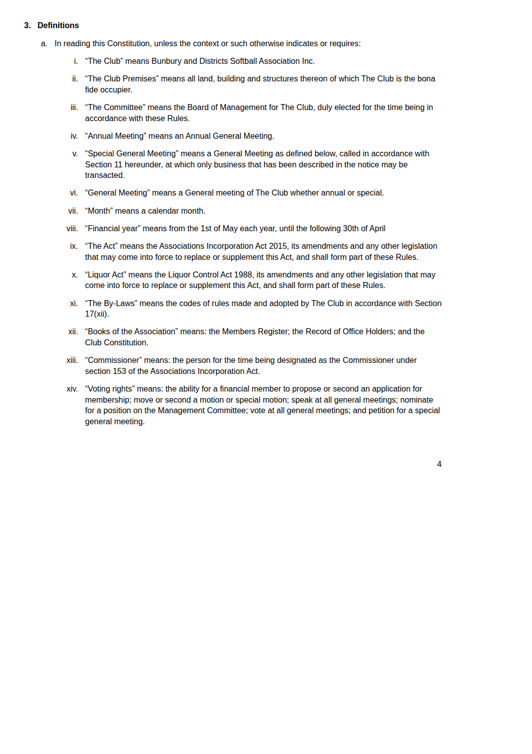3. Definitions
In reading this Constitution, unless the context or such otherwise indicates or requires:
“The Club” means Bunbury and Districts Softball Association Inc.
“The Club Premises” means all land, building and structures thereon of which The Club is the bona fide occupier.
“The Committee” means the Board of Management for The Club, duly elected for the time being in accordance with these Rules.
“Annual Meeting” means an Annual General Meeting.
“Special General Meeting” means a General Meeting as defined below, called in accordance with Section 11 hereunder, at which only business that has been described in the notice may be transacted.
“General Meeting” means a General meeting of The Club whether annual or special.
“Month” means a calendar month.
“Financial year” means from the 1st of May each year, until the following 30th of April
“The Act” means the Associations Incorporation Act 2015, its amendments and any other legislation that may come into force to replace or supplement this Act, and shall form part of these Rules.
“Liquor Act” means the Liquor Control Act 1988, its amendments and any other legislation that may come into force to replace or supplement this Act, and shall form part of these Rules.
“The By-Laws” means the codes of rules made and adopted by The Club in accordance with Section 17(xii).
“Books of the Association” means: the Members Register; the Record of Office Holders; and the Club Constitution.
“Commissioner” means: the person for the time being designated as the Commissioner under section 153 of the Associations Incorporation Act.
“Voting rights” means: the ability for a financial member to propose or second an application for membership; move or second a motion or special motion; speak at all general meetings; nominate for a position on the Management Committee; vote at all general meetings; and petition for a special general meeting.
4